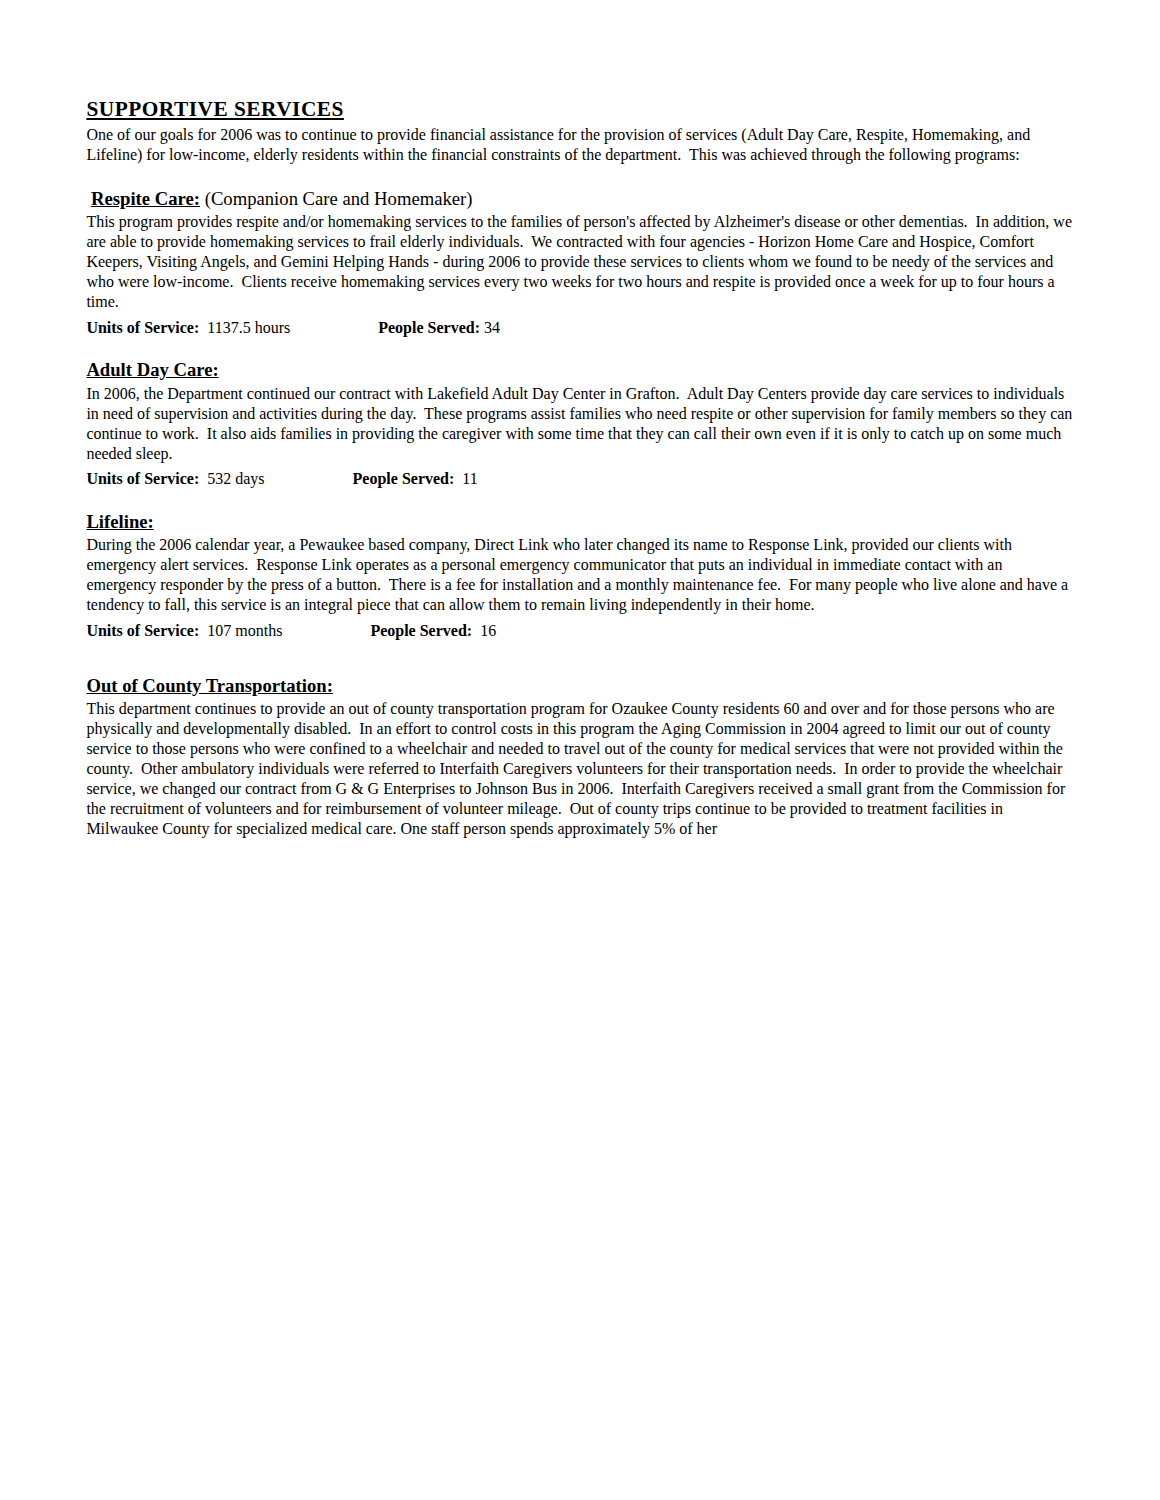SUPPORTIVE SERVICES
One of our goals for 2006 was to continue to provide financial assistance for the provision of services (Adult Day Care, Respite, Homemaking, and Lifeline) for low-income, elderly residents within the financial constraints of the department. This was achieved through the following programs:
Respite Care: (Companion Care and Homemaker)
This program provides respite and/or homemaking services to the families of person's affected by Alzheimer's disease or other dementias. In addition, we are able to provide homemaking services to frail elderly individuals. We contracted with four agencies - Horizon Home Care and Hospice, Comfort Keepers, Visiting Angels, and Gemini Helping Hands - during 2006 to provide these services to clients whom we found to be needy of the services and who were low-income. Clients receive homemaking services every two weeks for two hours and respite is provided once a week for up to four hours a time.
Units of Service: 1137.5 hours People Served: 34
Adult Day Care:
In 2006, the Department continued our contract with Lakefield Adult Day Center in Grafton. Adult Day Centers provide day care services to individuals in need of supervision and activities during the day. These programs assist families who need respite or other supervision for family members so they can continue to work. It also aids families in providing the caregiver with some time that they can call their own even if it is only to catch up on some much needed sleep.
Units of Service: 532 days People Served: 11
Lifeline:
During the 2006 calendar year, a Pewaukee based company, Direct Link who later changed its name to Response Link, provided our clients with emergency alert services. Response Link operates as a personal emergency communicator that puts an individual in immediate contact with an emergency responder by the press of a button. There is a fee for installation and a monthly maintenance fee. For many people who live alone and have a tendency to fall, this service is an integral piece that can allow them to remain living independently in their home.
Units of Service: 107 months People Served: 16
Out of County Transportation:
This department continues to provide an out of county transportation program for Ozaukee County residents 60 and over and for those persons who are physically and developmentally disabled. In an effort to control costs in this program the Aging Commission in 2004 agreed to limit our out of county service to those persons who were confined to a wheelchair and needed to travel out of the county for medical services that were not provided within the county. Other ambulatory individuals were referred to Interfaith Caregivers volunteers for their transportation needs. In order to provide the wheelchair service, we changed our contract from G & G Enterprises to Johnson Bus in 2006. Interfaith Caregivers received a small grant from the Commission for the recruitment of volunteers and for reimbursement of volunteer mileage. Out of county trips continue to be provided to treatment facilities in Milwaukee County for specialized medical care. One staff person spends approximately 5% of her